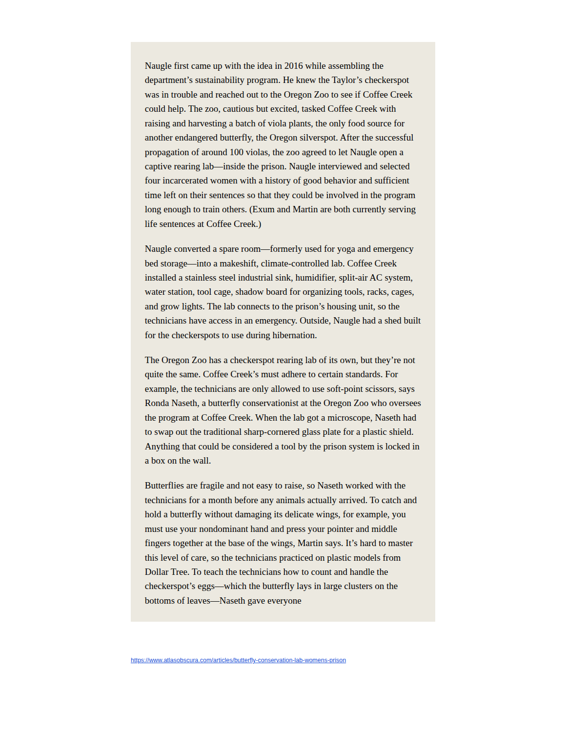Naugle first came up with the idea in 2016 while assembling the department’s sustainability program. He knew the Taylor’s checkerspot was in trouble and reached out to the Oregon Zoo to see if Coffee Creek could help. The zoo, cautious but excited, tasked Coffee Creek with raising and harvesting a batch of viola plants, the only food source for another endangered butterfly, the Oregon silverspot. After the successful propagation of around 100 violas, the zoo agreed to let Naugle open a captive rearing lab—inside the prison. Naugle interviewed and selected four incarcerated women with a history of good behavior and sufficient time left on their sentences so that they could be involved in the program long enough to train others. (Exum and Martin are both currently serving life sentences at Coffee Creek.)
Naugle converted a spare room—formerly used for yoga and emergency bed storage—into a makeshift, climate-controlled lab. Coffee Creek installed a stainless steel industrial sink, humidifier, split-air AC system, water station, tool cage, shadow board for organizing tools, racks, cages, and grow lights. The lab connects to the prison’s housing unit, so the technicians have access in an emergency. Outside, Naugle had a shed built for the checkerspots to use during hibernation.
The Oregon Zoo has a checkerspot rearing lab of its own, but they’re not quite the same. Coffee Creek’s must adhere to certain standards. For example, the technicians are only allowed to use soft-point scissors, says Ronda Naseth, a butterfly conservationist at the Oregon Zoo who oversees the program at Coffee Creek. When the lab got a microscope, Naseth had to swap out the traditional sharp-cornered glass plate for a plastic shield. Anything that could be considered a tool by the prison system is locked in a box on the wall.
Butterflies are fragile and not easy to raise, so Naseth worked with the technicians for a month before any animals actually arrived. To catch and hold a butterfly without damaging its delicate wings, for example, you must use your nondominant hand and press your pointer and middle fingers together at the base of the wings, Martin says. It’s hard to master this level of care, so the technicians practiced on plastic models from Dollar Tree. To teach the technicians how to count and handle the checkerspot’s eggs—which the butterfly lays in large clusters on the bottoms of leaves—Naseth gave everyone
https://www.atlasobscura.com/articles/butterfly-conservation-lab-womens-prison